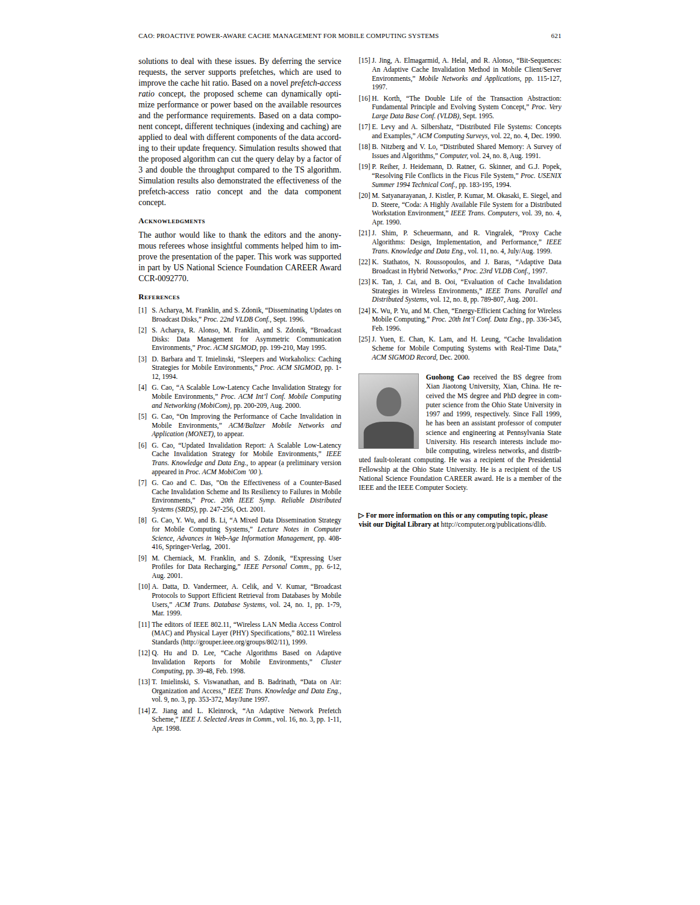CAO: PROACTIVE POWER-AWARE CACHE MANAGEMENT FOR MOBILE COMPUTING SYSTEMS
621
solutions to deal with these issues. By deferring the service requests, the server supports prefetches, which are used to improve the cache hit ratio. Based on a novel prefetch-access ratio concept, the proposed scheme can dynamically optimize performance or power based on the available resources and the performance requirements. Based on a data component concept, different techniques (indexing and caching) are applied to deal with different components of the data according to their update frequency. Simulation results showed that the proposed algorithm can cut the query delay by a factor of 3 and double the throughput compared to the TS algorithm. Simulation results also demonstrated the effectiveness of the prefetch-access ratio concept and the data component concept.
Acknowledgments
The author would like to thank the editors and the anonymous referees whose insightful comments helped him to improve the presentation of the paper. This work was supported in part by US National Science Foundation CAREER Award CCR-0092770.
References
[1] S. Acharya, M. Franklin, and S. Zdonik, “Disseminating Updates on Broadcast Disks,” Proc. 22nd VLDB Conf., Sept. 1996.
[2] S. Acharya, R. Alonso, M. Franklin, and S. Zdonik, “Broadcast Disks: Data Management for Asymmetric Communication Environments,” Proc. ACM SIGMOD, pp. 199-210, May 1995.
[3] D. Barbara and T. Imielinski, “Sleepers and Workaholics: Caching Strategies for Mobile Environments,” Proc. ACM SIGMOD, pp. 1-12, 1994.
[4] G. Cao, “A Scalable Low-Latency Cache Invalidation Strategy for Mobile Environments,” Proc. ACM Int’l Conf. Mobile Computing and Networking (MobiCom), pp. 200-209, Aug. 2000.
[5] G. Cao, “On Improving the Performance of Cache Invalidation in Mobile Environments,” ACM/Baltzer Mobile Networks and Application (MONET), to appear.
[6] G. Cao, “Updated Invalidation Report: A Scalable Low-Latency Cache Invalidation Strategy for Mobile Environments,” IEEE Trans. Knowledge and Data Eng., to appear (a preliminary version appeared in Proc. ACM MobiCom ’00 ).
[7] G. Cao and C. Das, ”On the Effectiveness of a Counter-Based Cache Invalidation Scheme and Its Resiliency to Failures in Mobile Environments,” Proc. 20th IEEE Symp. Reliable Distributed Systems (SRDS), pp. 247-256, Oct. 2001.
[8] G. Cao, Y. Wu, and B. Li, “A Mixed Data Dissemination Strategy for Mobile Computing Systems,” Lecture Notes in Computer Science, Advances in Web-Age Information Management, pp. 408-416, Springer-Verlag, 2001.
[9] M. Cherniack, M. Franklin, and S. Zdonik, “Expressing User Profiles for Data Recharging,” IEEE Personal Comm., pp. 6-12, Aug. 2001.
[10] A. Datta, D. Vandermeer, A. Celik, and V. Kumar, “Broadcast Protocols to Support Efficient Retrieval from Databases by Mobile Users,” ACM Trans. Database Systems, vol. 24, no. 1, pp. 1-79, Mar. 1999.
[11] The editors of IEEE 802.11, “Wireless LAN Media Access Control (MAC) and Physical Layer (PHY) Specifications,” 802.11 Wireless Standards (http://grouper.ieee.org/groups/802/11), 1999.
[12] Q. Hu and D. Lee, “Cache Algorithms Based on Adaptive Invalidation Reports for Mobile Environments,” Cluster Computing, pp. 39-48, Feb. 1998.
[13] T. Imielinski, S. Viswanathan, and B. Badrinath, “Data on Air: Organization and Access,” IEEE Trans. Knowledge and Data Eng., vol. 9, no. 3, pp. 353-372, May/June 1997.
[14] Z. Jiang and L. Kleinrock, “An Adaptive Network Prefetch Scheme,” IEEE J. Selected Areas in Comm., vol. 16, no. 3, pp. 1-11, Apr. 1998.
[15] J. Jing, A. Elmagarmid, A. Helal, and R. Alonso, “Bit-Sequences: An Adaptive Cache Invalidation Method in Mobile Client/Server Environments,” Mobile Networks and Applications, pp. 115-127, 1997.
[16] H. Korth, “The Double Life of the Transaction Abstraction: Fundamental Principle and Evolving System Concept,” Proc. Very Large Data Base Conf. (VLDB), Sept. 1995.
[17] E. Levy and A. Silbershatz, “Distributed File Systems: Concepts and Examples,” ACM Computing Surveys, vol. 22, no. 4, Dec. 1990.
[18] B. Nitzberg and V. Lo, “Distributed Shared Memory: A Survey of Issues and Algorithms,” Computer, vol. 24, no. 8, Aug. 1991.
[19] P. Reiher, J. Heidemann, D. Ratner, G. Skinner, and G.J. Popek, “Resolving File Conflicts in the Ficus File System,” Proc. USENIX Summer 1994 Technical Conf., pp. 183-195, 1994.
[20] M. Satyanarayanan, J. Kistler, P. Kumar, M. Okasaki, E. Siegel, and D. Steere, “Coda: A Highly Available File System for a Distributed Workstation Environment,” IEEE Trans. Computers, vol. 39, no. 4, Apr. 1990.
[21] J. Shim, P. Scheuermann, and R. Vingralek, “Proxy Cache Algorithms: Design, Implementation, and Performance,” IEEE Trans. Knowledge and Data Eng., vol. 11, no. 4, July/Aug. 1999.
[22] K. Stathatos, N. Roussopoulos, and J. Baras, “Adaptive Data Broadcast in Hybrid Networks,” Proc. 23rd VLDB Conf., 1997.
[23] K. Tan, J. Cai, and B. Ooi, “Evaluation of Cache Invalidation Strategies in Wireless Environments,” IEEE Trans. Parallel and Distributed Systems, vol. 12, no. 8, pp. 789-807, Aug. 2001.
[24] K. Wu, P. Yu, and M. Chen, “Energy-Efficient Caching for Wireless Mobile Computing,” Proc. 20th Int’l Conf. Data Eng., pp. 336-345, Feb. 1996.
[25] J. Yuen, E. Chan, K. Lam, and H. Leung, “Cache Invalidation Scheme for Mobile Computing Systems with Real-Time Data,” ACM SIGMOD Record, Dec. 2000.
Guohong Cao received the BS degree from Xian Jiaotong University, Xian, China. He received the MS degree and PhD degree in computer science from the Ohio State University in 1997 and 1999, respectively. Since Fall 1999, he has been an assistant professor of computer science and engineering at Pennsylvania State University. His research interests include mobile computing, wireless networks, and distributed fault-tolerant computing. He was a recipient of the Presidential Fellowship at the Ohio State University. He is a recipient of the US National Science Foundation CAREER award. He is a member of the IEEE and the IEEE Computer Society.
▷For more information on this or any computing topic, please visit our Digital Library at http://computer.org/publications/dlib.